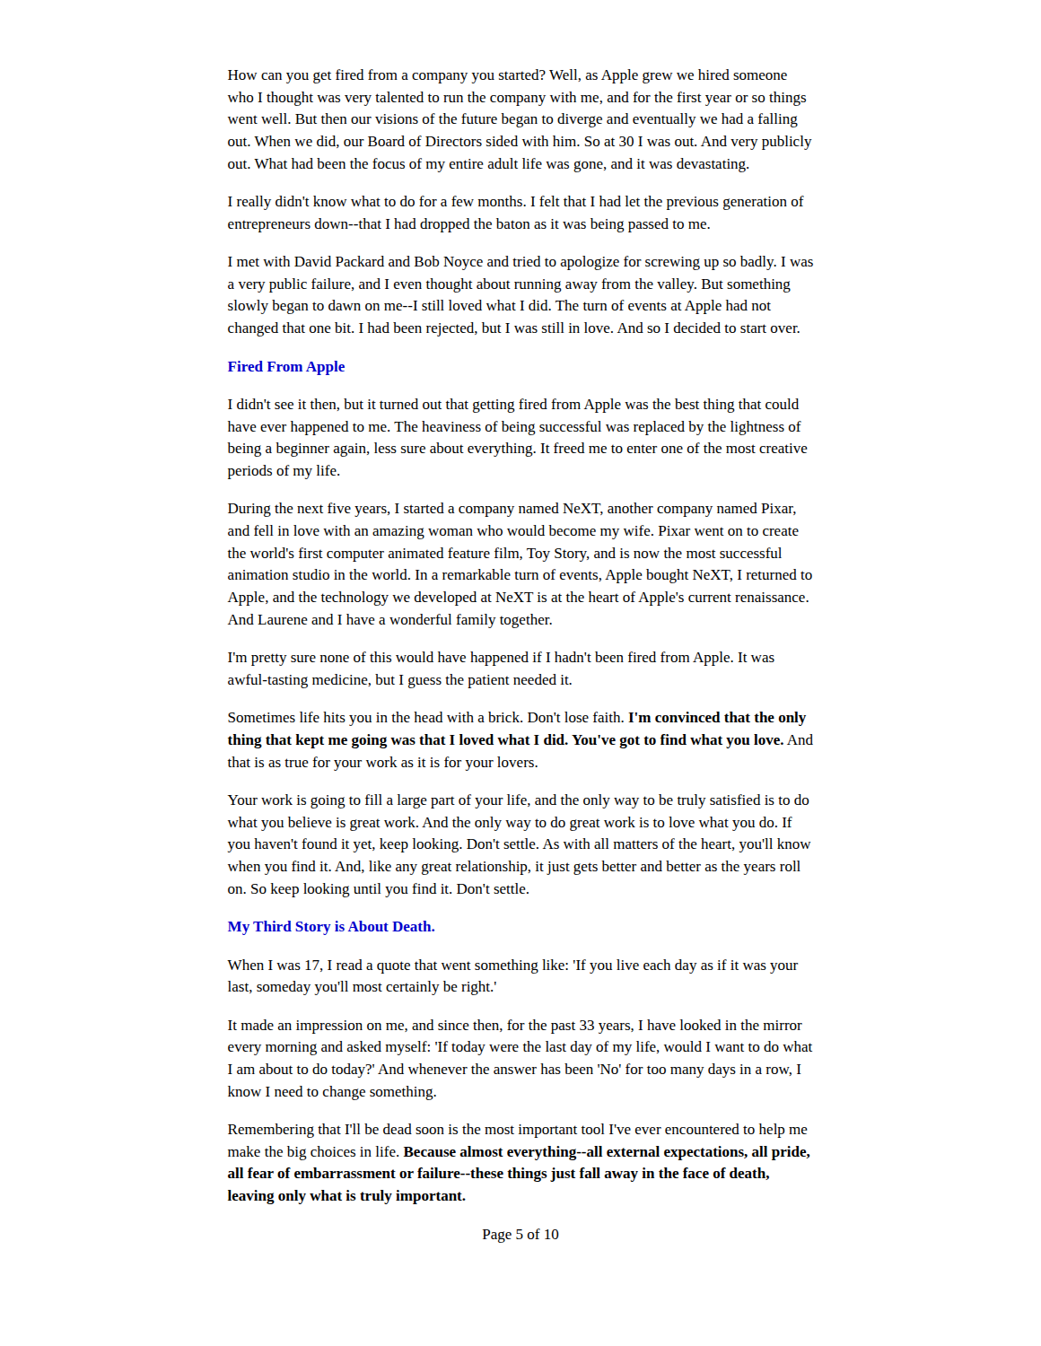How can you get fired from a company you started? Well, as Apple grew we hired someone who I thought was very talented to run the company with me, and for the first year or so things went well. But then our visions of the future began to diverge and eventually we had a falling out. When we did, our Board of Directors sided with him. So at 30 I was out. And very publicly out. What had been the focus of my entire adult life was gone, and it was devastating.
I really didn't know what to do for a few months. I felt that I had let the previous generation of entrepreneurs down--that I had dropped the baton as it was being passed to me.
I met with David Packard and Bob Noyce and tried to apologize for screwing up so badly. I was a very public failure, and I even thought about running away from the valley. But something slowly began to dawn on me--I still loved what I did. The turn of events at Apple had not changed that one bit. I had been rejected, but I was still in love. And so I decided to start over.
Fired From Apple
I didn't see it then, but it turned out that getting fired from Apple was the best thing that could have ever happened to me. The heaviness of being successful was replaced by the lightness of being a beginner again, less sure about everything. It freed me to enter one of the most creative periods of my life.
During the next five years, I started a company named NeXT, another company named Pixar, and fell in love with an amazing woman who would become my wife. Pixar went on to create the world's first computer animated feature film, Toy Story, and is now the most successful animation studio in the world. In a remarkable turn of events, Apple bought NeXT, I returned to Apple, and the technology we developed at NeXT is at the heart of Apple's current renaissance. And Laurene and I have a wonderful family together.
I'm pretty sure none of this would have happened if I hadn't been fired from Apple. It was awful-tasting medicine, but I guess the patient needed it.
Sometimes life hits you in the head with a brick. Don't lose faith. I'm convinced that the only thing that kept me going was that I loved what I did. You've got to find what you love. And that is as true for your work as it is for your lovers.
Your work is going to fill a large part of your life, and the only way to be truly satisfied is to do what you believe is great work. And the only way to do great work is to love what you do. If you haven't found it yet, keep looking. Don't settle. As with all matters of the heart, you'll know when you find it. And, like any great relationship, it just gets better and better as the years roll on. So keep looking until you find it. Don't settle.
My Third Story is About Death.
When I was 17, I read a quote that went something like: 'If you live each day as if it was your last, someday you'll most certainly be right.'
It made an impression on me, and since then, for the past 33 years, I have looked in the mirror every morning and asked myself: 'If today were the last day of my life, would I want to do what I am about to do today?' And whenever the answer has been 'No' for too many days in a row, I know I need to change something.
Remembering that I'll be dead soon is the most important tool I've ever encountered to help me make the big choices in life. Because almost everything--all external expectations, all pride, all fear of embarrassment or failure--these things just fall away in the face of death, leaving only what is truly important.
Page 5 of 10